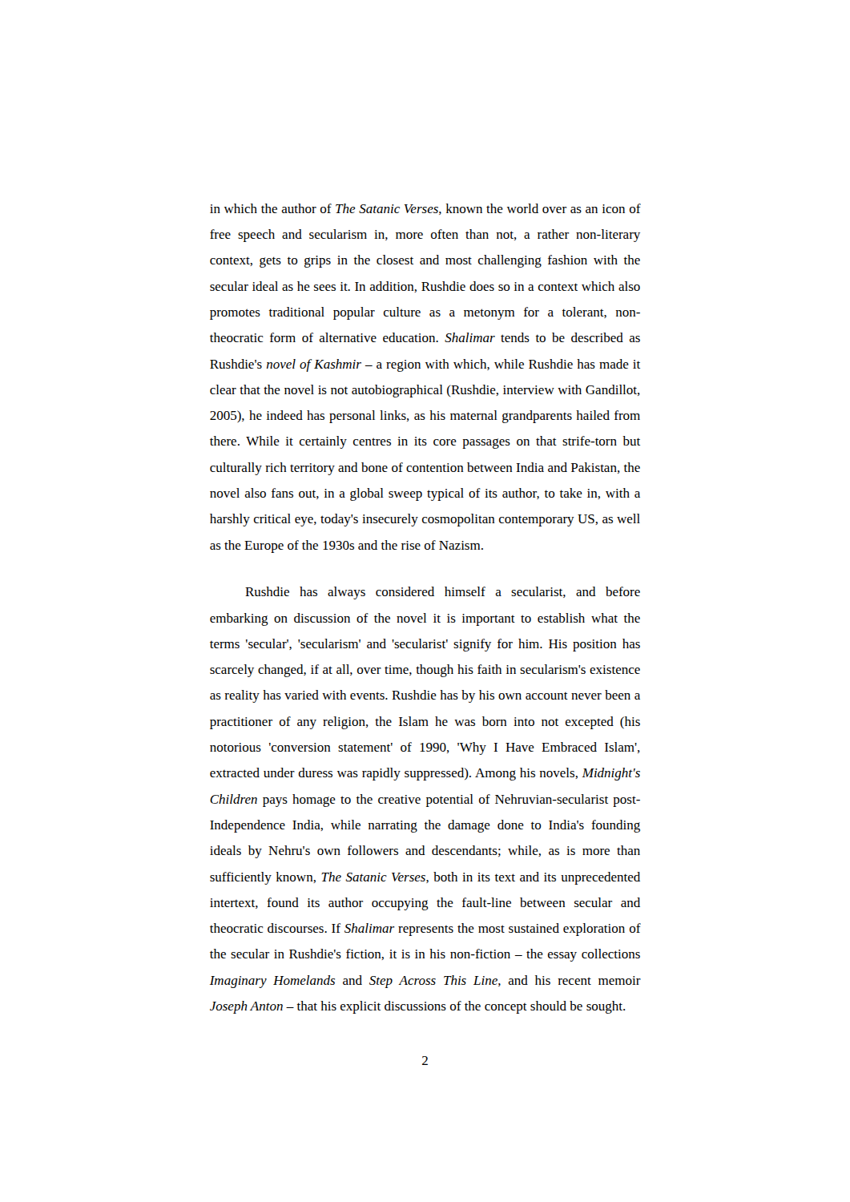in which the author of The Satanic Verses, known the world over as an icon of free speech and secularism in, more often than not, a rather non-literary context, gets to grips in the closest and most challenging fashion with the secular ideal as he sees it. In addition, Rushdie does so in a context which also promotes traditional popular culture as a metonym for a tolerant, non-theocratic form of alternative education. Shalimar tends to be described as Rushdie's novel of Kashmir – a region with which, while Rushdie has made it clear that the novel is not autobiographical (Rushdie, interview with Gandillot, 2005), he indeed has personal links, as his maternal grandparents hailed from there. While it certainly centres in its core passages on that strife-torn but culturally rich territory and bone of contention between India and Pakistan, the novel also fans out, in a global sweep typical of its author, to take in, with a harshly critical eye, today's insecurely cosmopolitan contemporary US, as well as the Europe of the 1930s and the rise of Nazism.
Rushdie has always considered himself a secularist, and before embarking on discussion of the novel it is important to establish what the terms 'secular', 'secularism' and 'secularist' signify for him. His position has scarcely changed, if at all, over time, though his faith in secularism's existence as reality has varied with events. Rushdie has by his own account never been a practitioner of any religion, the Islam he was born into not excepted (his notorious 'conversion statement' of 1990, 'Why I Have Embraced Islam', extracted under duress was rapidly suppressed). Among his novels, Midnight's Children pays homage to the creative potential of Nehruvian-secularist post-Independence India, while narrating the damage done to India's founding ideals by Nehru's own followers and descendants; while, as is more than sufficiently known, The Satanic Verses, both in its text and its unprecedented intertext, found its author occupying the fault-line between secular and theocratic discourses. If Shalimar represents the most sustained exploration of the secular in Rushdie's fiction, it is in his non-fiction – the essay collections Imaginary Homelands and Step Across This Line, and his recent memoir Joseph Anton – that his explicit discussions of the concept should be sought.
2